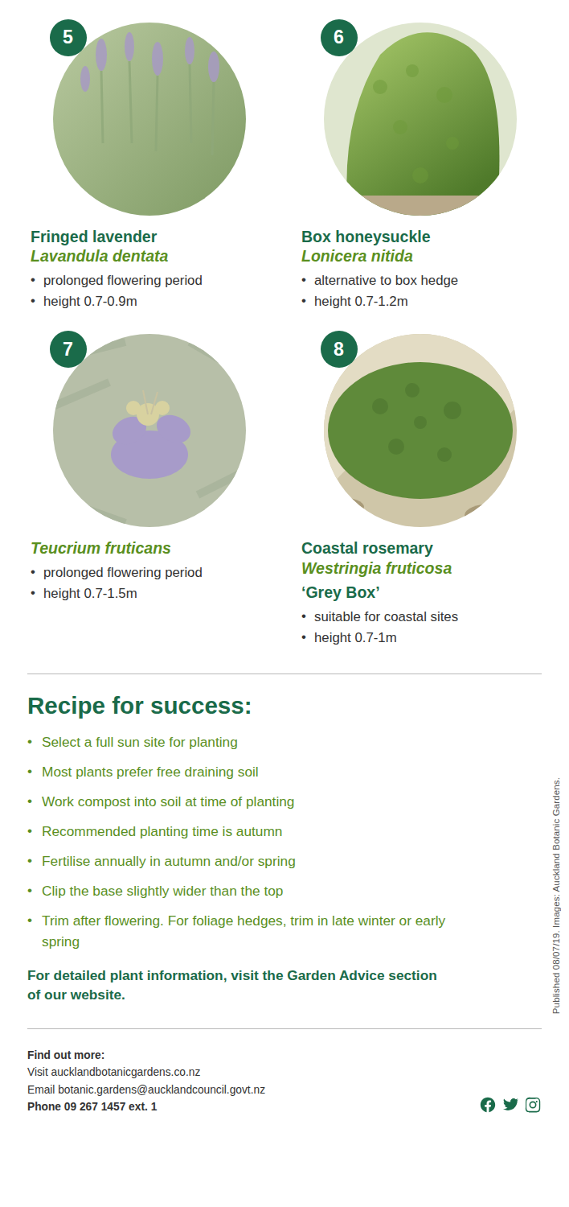5
Fringed lavender
Lavandula dentata
prolonged flowering period
height 0.7-0.9m
6
Box honeysuckle
Lonicera nitida
alternative to box hedge
height 0.7-1.2m
7
Teucrium fruticans
prolonged flowering period
height 0.7-1.5m
8
Coastal rosemary
Westringia fruticosa
‘Grey Box’
suitable for coastal sites
height 0.7-1m
Recipe for success:
Select a full sun site for planting
Most plants prefer free draining soil
Work compost into soil at time of planting
Recommended planting time is autumn
Fertilise annually in autumn and/or spring
Clip the base slightly wider than the top
Trim after flowering. For foliage hedges, trim in late winter or early spring
For detailed plant information, visit the Garden Advice section of our website.
Published 08/07/19. Images: Auckland Botanic Gardens.
Find out more:
Visit aucklandbotanicgardens.co.nz
Email botanic.gardens@aucklandcouncil.govt.nz
Phone 09 267 1457 ext. 1